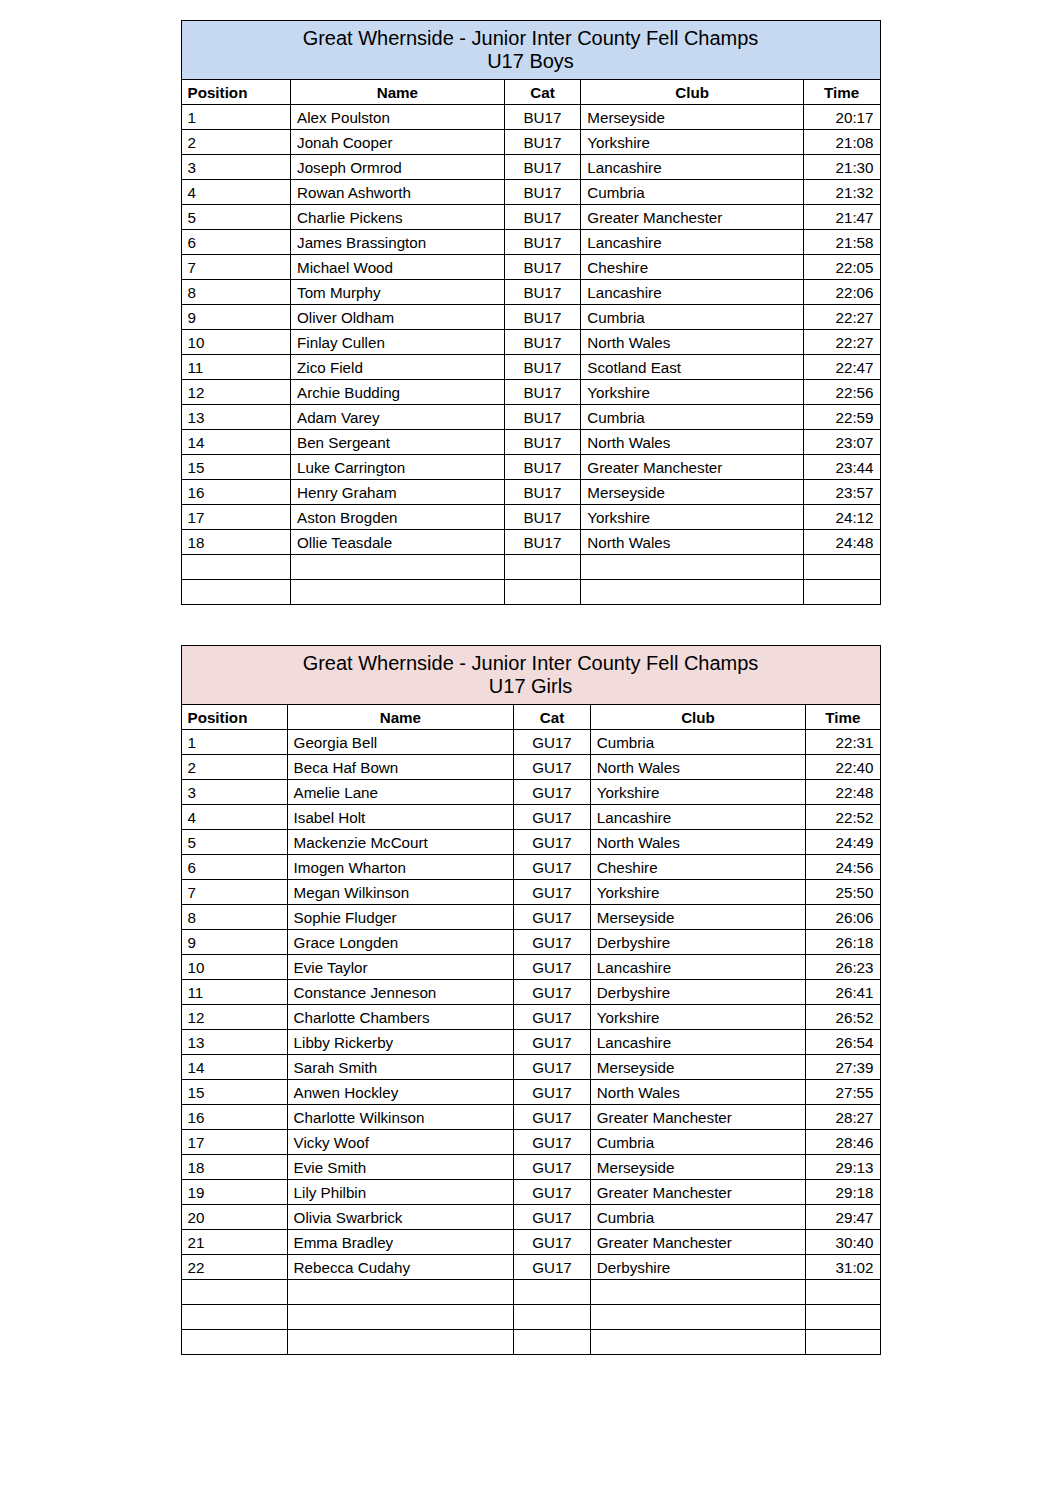Great Whernside - Junior Inter County Fell Champs U17 Boys
| Position | Name | Cat | Club | Time |
| --- | --- | --- | --- | --- |
| 1 | Alex Poulston | BU17 | Merseyside | 20:17 |
| 2 | Jonah Cooper | BU17 | Yorkshire | 21:08 |
| 3 | Joseph Ormrod | BU17 | Lancashire | 21:30 |
| 4 | Rowan Ashworth | BU17 | Cumbria | 21:32 |
| 5 | Charlie Pickens | BU17 | Greater Manchester | 21:47 |
| 6 | James Brassington | BU17 | Lancashire | 21:58 |
| 7 | Michael Wood | BU17 | Cheshire | 22:05 |
| 8 | Tom Murphy | BU17 | Lancashire | 22:06 |
| 9 | Oliver Oldham | BU17 | Cumbria | 22:27 |
| 10 | Finlay Cullen | BU17 | North Wales | 22:27 |
| 11 | Zico Field | BU17 | Scotland East | 22:47 |
| 12 | Archie Budding | BU17 | Yorkshire | 22:56 |
| 13 | Adam Varey | BU17 | Cumbria | 22:59 |
| 14 | Ben Sergeant | BU17 | North Wales | 23:07 |
| 15 | Luke Carrington | BU17 | Greater Manchester | 23:44 |
| 16 | Henry Graham | BU17 | Merseyside | 23:57 |
| 17 | Aston Brogden | BU17 | Yorkshire | 24:12 |
| 18 | Ollie Teasdale | BU17 | North Wales | 24:48 |
Great Whernside - Junior Inter County Fell Champs U17 Girls
| Position | Name | Cat | Club | Time |
| --- | --- | --- | --- | --- |
| 1 | Georgia Bell | GU17 | Cumbria | 22:31 |
| 2 | Beca Haf Bown | GU17 | North Wales | 22:40 |
| 3 | Amelie Lane | GU17 | Yorkshire | 22:48 |
| 4 | Isabel Holt | GU17 | Lancashire | 22:52 |
| 5 | Mackenzie McCourt | GU17 | North Wales | 24:49 |
| 6 | Imogen Wharton | GU17 | Cheshire | 24:56 |
| 7 | Megan Wilkinson | GU17 | Yorkshire | 25:50 |
| 8 | Sophie Fludger | GU17 | Merseyside | 26:06 |
| 9 | Grace Longden | GU17 | Derbyshire | 26:18 |
| 10 | Evie Taylor | GU17 | Lancashire | 26:23 |
| 11 | Constance Jenneson | GU17 | Derbyshire | 26:41 |
| 12 | Charlotte Chambers | GU17 | Yorkshire | 26:52 |
| 13 | Libby Rickerby | GU17 | Lancashire | 26:54 |
| 14 | Sarah Smith | GU17 | Merseyside | 27:39 |
| 15 | Anwen Hockley | GU17 | North Wales | 27:55 |
| 16 | Charlotte Wilkinson | GU17 | Greater Manchester | 28:27 |
| 17 | Vicky Woof | GU17 | Cumbria | 28:46 |
| 18 | Evie Smith | GU17 | Merseyside | 29:13 |
| 19 | Lily Philbin | GU17 | Greater Manchester | 29:18 |
| 20 | Olivia Swarbrick | GU17 | Cumbria | 29:47 |
| 21 | Emma Bradley | GU17 | Greater Manchester | 30:40 |
| 22 | Rebecca Cudahy | GU17 | Derbyshire | 31:02 |